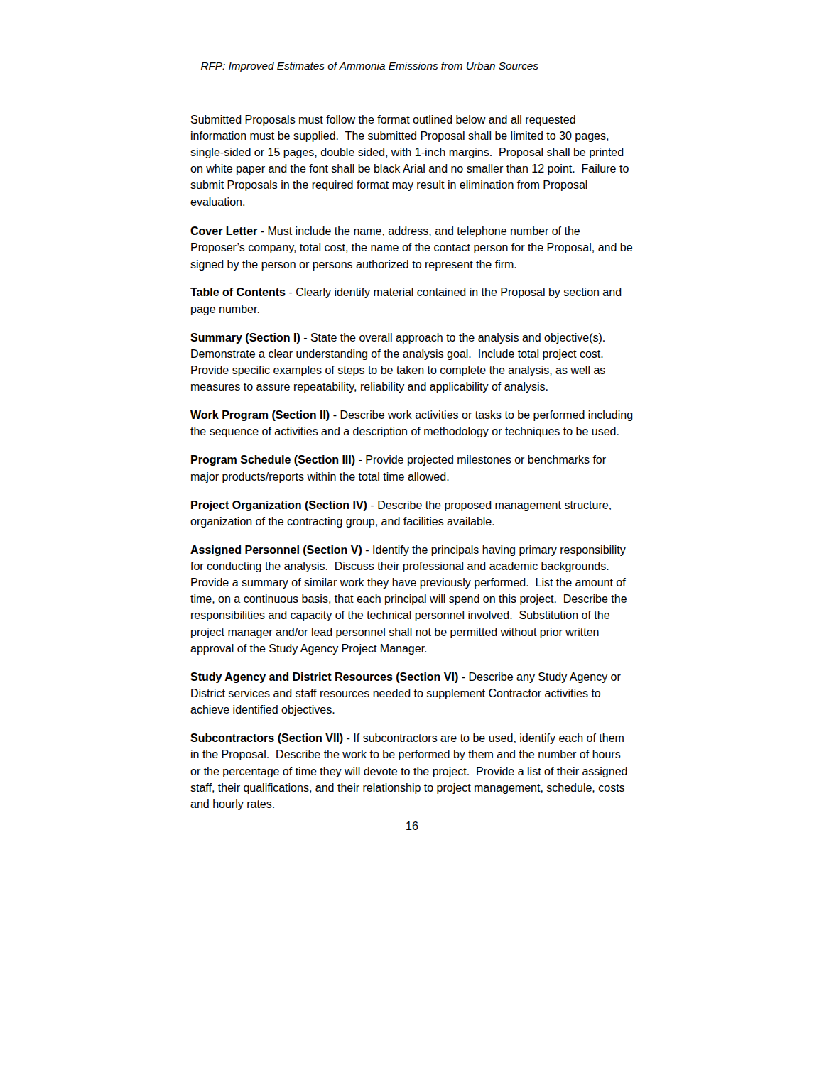RFP: Improved Estimates of Ammonia Emissions from Urban Sources
Submitted Proposals must follow the format outlined below and all requested information must be supplied. The submitted Proposal shall be limited to 30 pages, single-sided or 15 pages, double sided, with 1-inch margins. Proposal shall be printed on white paper and the font shall be black Arial and no smaller than 12 point. Failure to submit Proposals in the required format may result in elimination from Proposal evaluation.
Cover Letter - Must include the name, address, and telephone number of the Proposer’s company, total cost, the name of the contact person for the Proposal, and be signed by the person or persons authorized to represent the firm.
Table of Contents - Clearly identify material contained in the Proposal by section and page number.
Summary (Section I) - State the overall approach to the analysis and objective(s). Demonstrate a clear understanding of the analysis goal. Include total project cost. Provide specific examples of steps to be taken to complete the analysis, as well as measures to assure repeatability, reliability and applicability of analysis.
Work Program (Section II) - Describe work activities or tasks to be performed including the sequence of activities and a description of methodology or techniques to be used.
Program Schedule (Section III) - Provide projected milestones or benchmarks for major products/reports within the total time allowed.
Project Organization (Section IV) - Describe the proposed management structure, organization of the contracting group, and facilities available.
Assigned Personnel (Section V) - Identify the principals having primary responsibility for conducting the analysis. Discuss their professional and academic backgrounds. Provide a summary of similar work they have previously performed. List the amount of time, on a continuous basis, that each principal will spend on this project. Describe the responsibilities and capacity of the technical personnel involved. Substitution of the project manager and/or lead personnel shall not be permitted without prior written approval of the Study Agency Project Manager.
Study Agency and District Resources (Section VI) - Describe any Study Agency or District services and staff resources needed to supplement Contractor activities to achieve identified objectives.
Subcontractors (Section VII) - If subcontractors are to be used, identify each of them in the Proposal. Describe the work to be performed by them and the number of hours or the percentage of time they will devote to the project. Provide a list of their assigned staff, their qualifications, and their relationship to project management, schedule, costs and hourly rates.
16